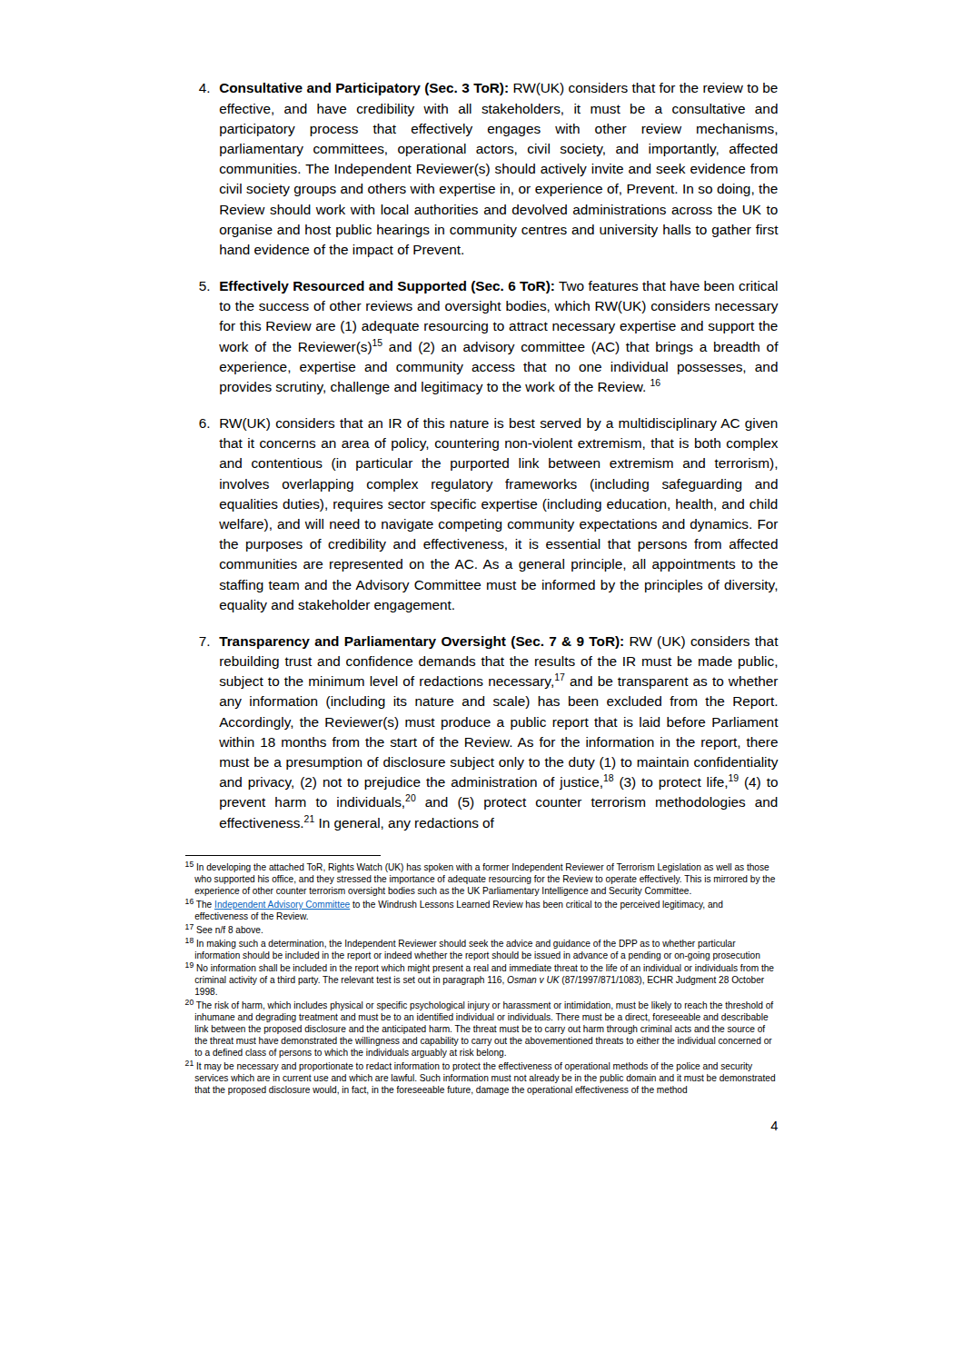Consultative and Participatory (Sec. 3 ToR): RW(UK) considers that for the review to be effective, and have credibility with all stakeholders, it must be a consultative and participatory process that effectively engages with other review mechanisms, parliamentary committees, operational actors, civil society, and importantly, affected communities. The Independent Reviewer(s) should actively invite and seek evidence from civil society groups and others with expertise in, or experience of, Prevent. In so doing, the Review should work with local authorities and devolved administrations across the UK to organise and host public hearings in community centres and university halls to gather first hand evidence of the impact of Prevent.
Effectively Resourced and Supported (Sec. 6 ToR): Two features that have been critical to the success of other reviews and oversight bodies, which RW(UK) considers necessary for this Review are (1) adequate resourcing to attract necessary expertise and support the work of the Reviewer(s)15 and (2) an advisory committee (AC) that brings a breadth of experience, expertise and community access that no one individual possesses, and provides scrutiny, challenge and legitimacy to the work of the Review. 16
RW(UK) considers that an IR of this nature is best served by a multidisciplinary AC given that it concerns an area of policy, countering non-violent extremism, that is both complex and contentious (in particular the purported link between extremism and terrorism), involves overlapping complex regulatory frameworks (including safeguarding and equalities duties), requires sector specific expertise (including education, health, and child welfare), and will need to navigate competing community expectations and dynamics. For the purposes of credibility and effectiveness, it is essential that persons from affected communities are represented on the AC. As a general principle, all appointments to the staffing team and the Advisory Committee must be informed by the principles of diversity, equality and stakeholder engagement.
Transparency and Parliamentary Oversight (Sec. 7 & 9 ToR): RW (UK) considers that rebuilding trust and confidence demands that the results of the IR must be made public, subject to the minimum level of redactions necessary,17 and be transparent as to whether any information (including its nature and scale) has been excluded from the Report. Accordingly, the Reviewer(s) must produce a public report that is laid before Parliament within 18 months from the start of the Review. As for the information in the report, there must be a presumption of disclosure subject only to the duty (1) to maintain confidentiality and privacy, (2) not to prejudice the administration of justice,18 (3) to protect life,19 (4) to prevent harm to individuals,20 and (5) protect counter terrorism methodologies and effectiveness.21 In general, any redactions of
15 In developing the attached ToR, Rights Watch (UK) has spoken with a former Independent Reviewer of Terrorism Legislation as well as those who supported his office, and they stressed the importance of adequate resourcing for the Review to operate effectively. This is mirrored by the experience of other counter terrorism oversight bodies such as the UK Parliamentary Intelligence and Security Committee.
16 The Independent Advisory Committee to the Windrush Lessons Learned Review has been critical to the perceived legitimacy, and effectiveness of the Review.
17 See n/f 8 above.
18 In making such a determination, the Independent Reviewer should seek the advice and guidance of the DPP as to whether particular information should be included in the report or indeed whether the report should be issued in advance of a pending or on-going prosecution
19 No information shall be included in the report which might present a real and immediate threat to the life of an individual or individuals from the criminal activity of a third party. The relevant test is set out in paragraph 116, Osman v UK (87/1997/871/1083), ECHR Judgment 28 October 1998.
20 The risk of harm, which includes physical or specific psychological injury or harassment or intimidation, must be likely to reach the threshold of inhumane and degrading treatment and must be to an identified individual or individuals. There must be a direct, foreseeable and describable link between the proposed disclosure and the anticipated harm. The threat must be to carry out harm through criminal acts and the source of the threat must have demonstrated the willingness and capability to carry out the abovementioned threats to either the individual concerned or to a defined class of persons to which the individuals arguably at risk belong.
21 It may be necessary and proportionate to redact information to protect the effectiveness of operational methods of the police and security services which are in current use and which are lawful. Such information must not already be in the public domain and it must be demonstrated that the proposed disclosure would, in fact, in the foreseeable future, damage the operational effectiveness of the method
4